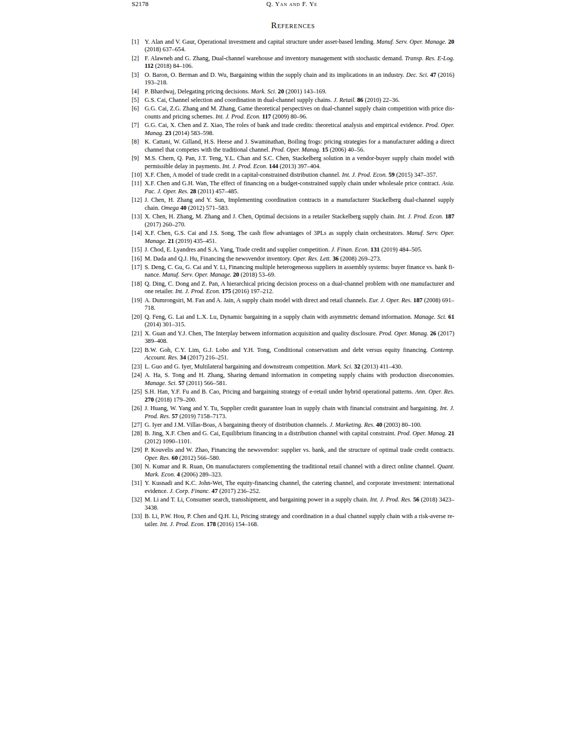S2178 Q. Yan and F. Ye
References
[1] Y. Alan and V. Gaur, Operational investment and capital structure under asset-based lending. Manuf. Serv. Oper. Manage. 20 (2018) 637–654.
[2] F. Alawneh and G. Zhang, Dual-channel warehouse and inventory management with stochastic demand. Transp. Res. E-Log. 112 (2018) 84–106.
[3] O. Baron, O. Berman and D. Wu, Bargaining within the supply chain and its implications in an industry. Dec. Sci. 47 (2016) 193–218.
[4] P. Bhardwaj, Delegating pricing decisions. Mark. Sci. 20 (2001) 143–169.
[5] G.S. Cai, Channel selection and coordination in dual-channel supply chains. J. Retail. 86 (2010) 22–36.
[6] G.G. Cai, Z.G. Zhang and M. Zhang, Game theoretical perspectives on dual-channel supply chain competition with price discounts and pricing schemes. Int. J. Prod. Econ. 117 (2009) 80–96.
[7] G.G. Cai, X. Chen and Z. Xiao, The roles of bank and trade credits: theoretical analysis and empirical evidence. Prod. Oper. Manag. 23 (2014) 583–598.
[8] K. Cattani, W. Gilland, H.S. Heese and J. Swaminathan, Boiling frogs: pricing strategies for a manufacturer adding a direct channel that competes with the traditional channel. Prod. Oper. Manag. 15 (2006) 40–56.
[9] M.S. Chern, Q. Pan, J.T. Teng, Y.L. Chan and S.C. Chen, Stackelberg solution in a vendor-buyer supply chain model with permissible delay in payments. Int. J. Prod. Econ. 144 (2013) 397–404.
[10] X.F. Chen, A model of trade credit in a capital-constrained distribution channel. Int. J. Prod. Econ. 59 (2015) 347–357.
[11] X.F. Chen and G.H. Wan, The effect of financing on a budget-constrained supply chain under wholesale price contract. Asia. Pac. J. Oper. Res. 28 (2011) 457–485.
[12] J. Chen, H. Zhang and Y. Sun, Implementing coordination contracts in a manufacturer Stackelberg dual-channel supply chain. Omega 40 (2012) 571–583.
[13] X. Chen, H. Zhang, M. Zhang and J. Chen, Optimal decisions in a retailer Stackelberg supply chain. Int. J. Prod. Econ. 187 (2017) 260–270.
[14] X.F. Chen, G.S. Cai and J.S. Song, The cash flow advantages of 3PLs as supply chain orchestrators. Manuf. Serv. Oper. Manage. 21 (2019) 435–451.
[15] J. Chod, E. Lyandres and S.A. Yang, Trade credit and supplier competition. J. Finan. Econ. 131 (2019) 484–505.
[16] M. Dada and Q.J. Hu, Financing the newsvendor inventory. Oper. Res. Lett. 36 (2008) 269–273.
[17] S. Deng, C. Gu, G. Cai and Y. Li, Financing multiple heterogeneous suppliers in assembly systems: buyer finance vs. bank finance. Manuf. Serv. Oper. Manage. 20 (2018) 53–69.
[18] Q. Ding, C. Dong and Z. Pan, A hierarchical pricing decision process on a dual-channel problem with one manufacturer and one retailer. Int. J. Prod. Econ. 175 (2016) 197–212.
[19] A. Dumrongsiri, M. Fan and A. Jain, A supply chain model with direct and retail channels. Eur. J. Oper. Res. 187 (2008) 691–718.
[20] Q. Feng, G. Lai and L.X. Lu, Dynamic bargaining in a supply chain with asymmetric demand information. Manage. Sci. 61 (2014) 301–315.
[21] X. Guan and Y.J. Chen, The Interplay between information acquisition and quality disclosure. Prod. Oper. Manag. 26 (2017) 389–408.
[22] B.W. Goh, C.Y. Lim, G.J. Lobo and Y.H. Tong, Conditional conservatism and debt versus equity financing. Contemp. Account. Res. 34 (2017) 216–251.
[23] L. Guo and G. Iyer, Multilateral bargaining and downstream competition. Mark. Sci. 32 (2013) 411–430.
[24] A. Ha, S. Tong and H. Zhang, Sharing demand information in competing supply chains with production diseconomies. Manage. Sci. 57 (2011) 566–581.
[25] S.H. Han, Y.F. Fu and B. Cao, Pricing and bargaining strategy of e-retail under hybrid operational patterns. Ann. Oper. Res. 270 (2018) 179–200.
[26] J. Huang, W. Yang and Y. Tu, Supplier credit guarantee loan in supply chain with financial constraint and bargaining. Int. J. Prod. Res. 57 (2019) 7158–7173.
[27] G. Iyer and J.M. Villas-Boas, A bargaining theory of distribution channels. J. Marketing. Res. 40 (2003) 80–100.
[28] B. Jing, X.F. Chen and G. Cai, Equilibrium financing in a distribution channel with capital constraint. Prod. Oper. Manag. 21 (2012) 1090–1101.
[29] P. Kouvelis and W. Zhao, Financing the newsvendor: supplier vs. bank, and the structure of optimal trade credit contracts. Oper. Res. 60 (2012) 566–580.
[30] N. Kumar and R. Ruan, On manufacturers complementing the traditional retail channel with a direct online channel. Quant. Mark. Econ. 4 (2006) 289–323.
[31] Y. Kusnadi and K.C. John-Wei, The equity-financing channel, the catering channel, and corporate investment: international evidence. J. Corp. Financ. 47 (2017) 236–252.
[32] M. Li and T. Li, Consumer search, transshipment, and bargaining power in a supply chain. Int. J. Prod. Res. 56 (2018) 3423–3438.
[33] B. Li, P.W. Hou, P. Chen and Q.H. Li, Pricing strategy and coordination in a dual channel supply chain with a risk-averse retailer. Int. J. Prod. Econ. 178 (2016) 154–168.